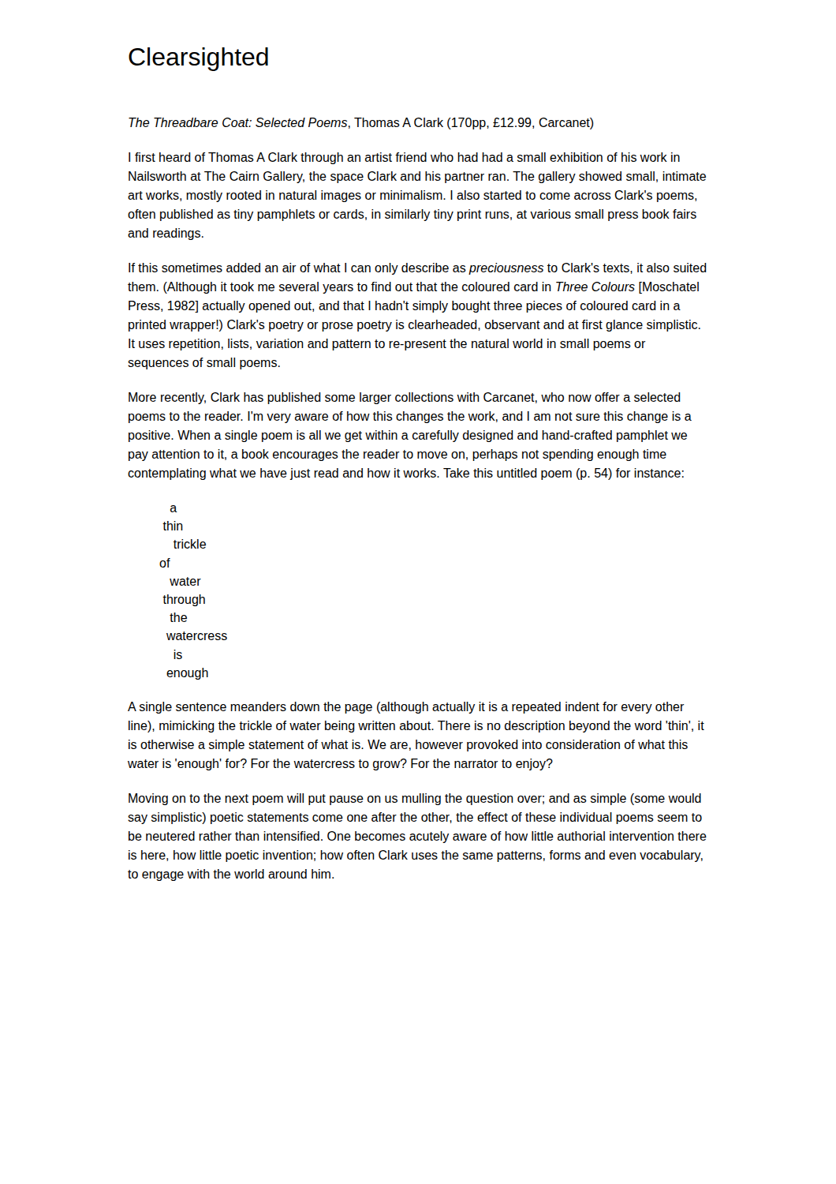Clearsighted
The Threadbare Coat: Selected Poems, Thomas A Clark (170pp, £12.99, Carcanet)
I first heard of Thomas A Clark through an artist friend who had had a small exhibition of his work in Nailsworth at The Cairn Gallery, the space Clark and his partner ran. The gallery showed small, intimate art works, mostly rooted in natural images or minimalism. I also started to come across Clark's poems, often published as tiny pamphlets or cards, in similarly tiny print runs, at various small press book fairs and readings.
If this sometimes added an air of what I can only describe as preciousness to Clark's texts, it also suited them. (Although it took me several years to find out that the coloured card in Three Colours [Moschatel Press, 1982] actually opened out, and that I hadn't simply bought three pieces of coloured card in a printed wrapper!) Clark's poetry or prose poetry is clearheaded, observant and at first glance simplistic. It uses repetition, lists, variation and pattern to re-present the natural world in small poems or sequences of small poems.
More recently, Clark has published some larger collections with Carcanet, who now offer a selected poems to the reader. I'm very aware of how this changes the work, and I am not sure this change is a positive. When a single poem is all we get within a carefully designed and hand-crafted pamphlet we pay attention to it, a book encourages the reader to move on, perhaps not spending enough time contemplating what we have just read and how it works. Take this untitled poem (p. 54) for instance:
a thin trickle of water through the watercress is enough
A single sentence meanders down the page (although actually it is a repeated indent for every other line), mimicking the trickle of water being written about. There is no description beyond the word 'thin', it is otherwise a simple statement of what is. We are, however provoked into consideration of what this water is 'enough' for? For the watercress to grow? For the narrator to enjoy?
Moving on to the next poem will put pause on us mulling the question over; and as simple (some would say simplistic) poetic statements come one after the other, the effect of these individual poems seem to be neutered rather than intensified. One becomes acutely aware of how little authorial intervention there is here, how little poetic invention; how often Clark uses the same patterns, forms and even vocabulary, to engage with the world around him.